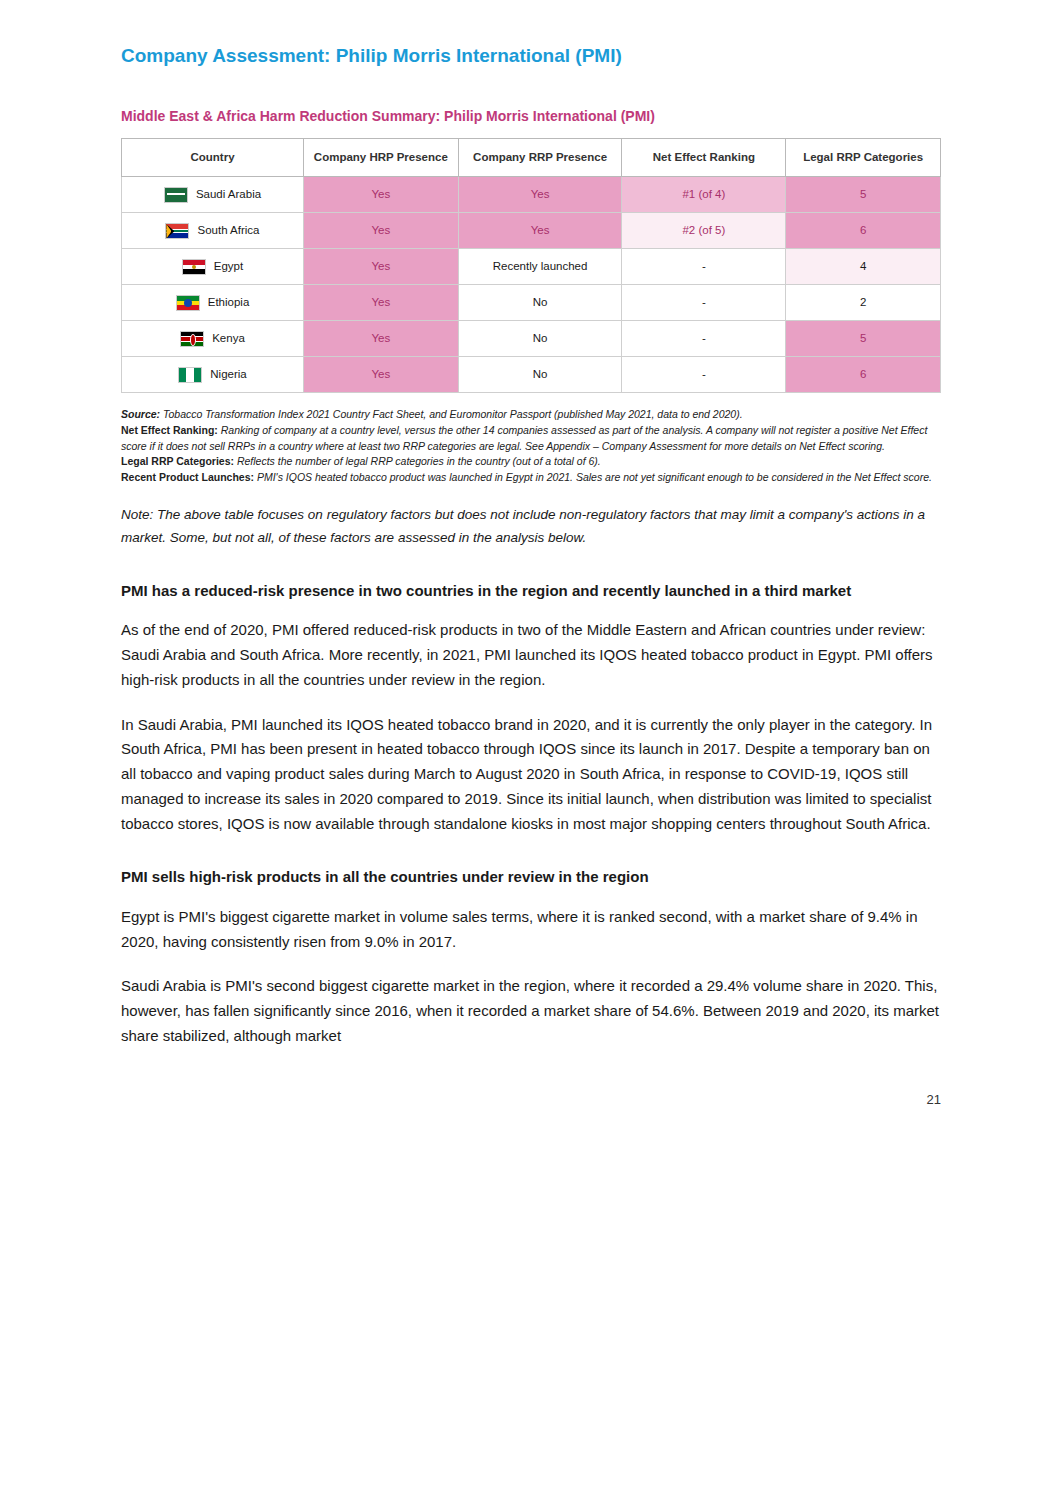Company Assessment: Philip Morris International (PMI)
Middle East & Africa Harm Reduction Summary: Philip Morris International (PMI)
| Country | Company HRP Presence | Company RRP Presence | Net Effect Ranking | Legal RRP Categories |
| --- | --- | --- | --- | --- |
| Saudi Arabia | Yes | Yes | #1 (of 4) | 5 |
| South Africa | Yes | Yes | #2 (of 5) | 6 |
| Egypt | Yes | Recently launched | - | 4 |
| Ethiopia | Yes | No | - | 2 |
| Kenya | Yes | No | - | 5 |
| Nigeria | Yes | No | - | 6 |
Source: Tobacco Transformation Index 2021 Country Fact Sheet, and Euromonitor Passport (published May 2021, data to end 2020).
Net Effect Ranking: Ranking of company at a country level, versus the other 14 companies assessed as part of the analysis. A company will not register a positive Net Effect score if it does not sell RRPs in a country where at least two RRP categories are legal. See Appendix – Company Assessment for more details on Net Effect scoring.
Legal RRP Categories: Reflects the number of legal RRP categories in the country (out of a total of 6).
Recent Product Launches: PMI's IQOS heated tobacco product was launched in Egypt in 2021. Sales are not yet significant enough to be considered in the Net Effect score.
Note: The above table focuses on regulatory factors but does not include non-regulatory factors that may limit a company's actions in a market. Some, but not all, of these factors are assessed in the analysis below.
PMI has a reduced-risk presence in two countries in the region and recently launched in a third market
As of the end of 2020, PMI offered reduced-risk products in two of the Middle Eastern and African countries under review: Saudi Arabia and South Africa. More recently, in 2021, PMI launched its IQOS heated tobacco product in Egypt. PMI offers high-risk products in all the countries under review in the region.
In Saudi Arabia, PMI launched its IQOS heated tobacco brand in 2020, and it is currently the only player in the category. In South Africa, PMI has been present in heated tobacco through IQOS since its launch in 2017. Despite a temporary ban on all tobacco and vaping product sales during March to August 2020 in South Africa, in response to COVID-19, IQOS still managed to increase its sales in 2020 compared to 2019. Since its initial launch, when distribution was limited to specialist tobacco stores, IQOS is now available through standalone kiosks in most major shopping centers throughout South Africa.
PMI sells high-risk products in all the countries under review in the region
Egypt is PMI's biggest cigarette market in volume sales terms, where it is ranked second, with a market share of 9.4% in 2020, having consistently risen from 9.0% in 2017.
Saudi Arabia is PMI's second biggest cigarette market in the region, where it recorded a 29.4% volume share in 2020. This, however, has fallen significantly since 2016, when it recorded a market share of 54.6%. Between 2019 and 2020, its market share stabilized, although market
21